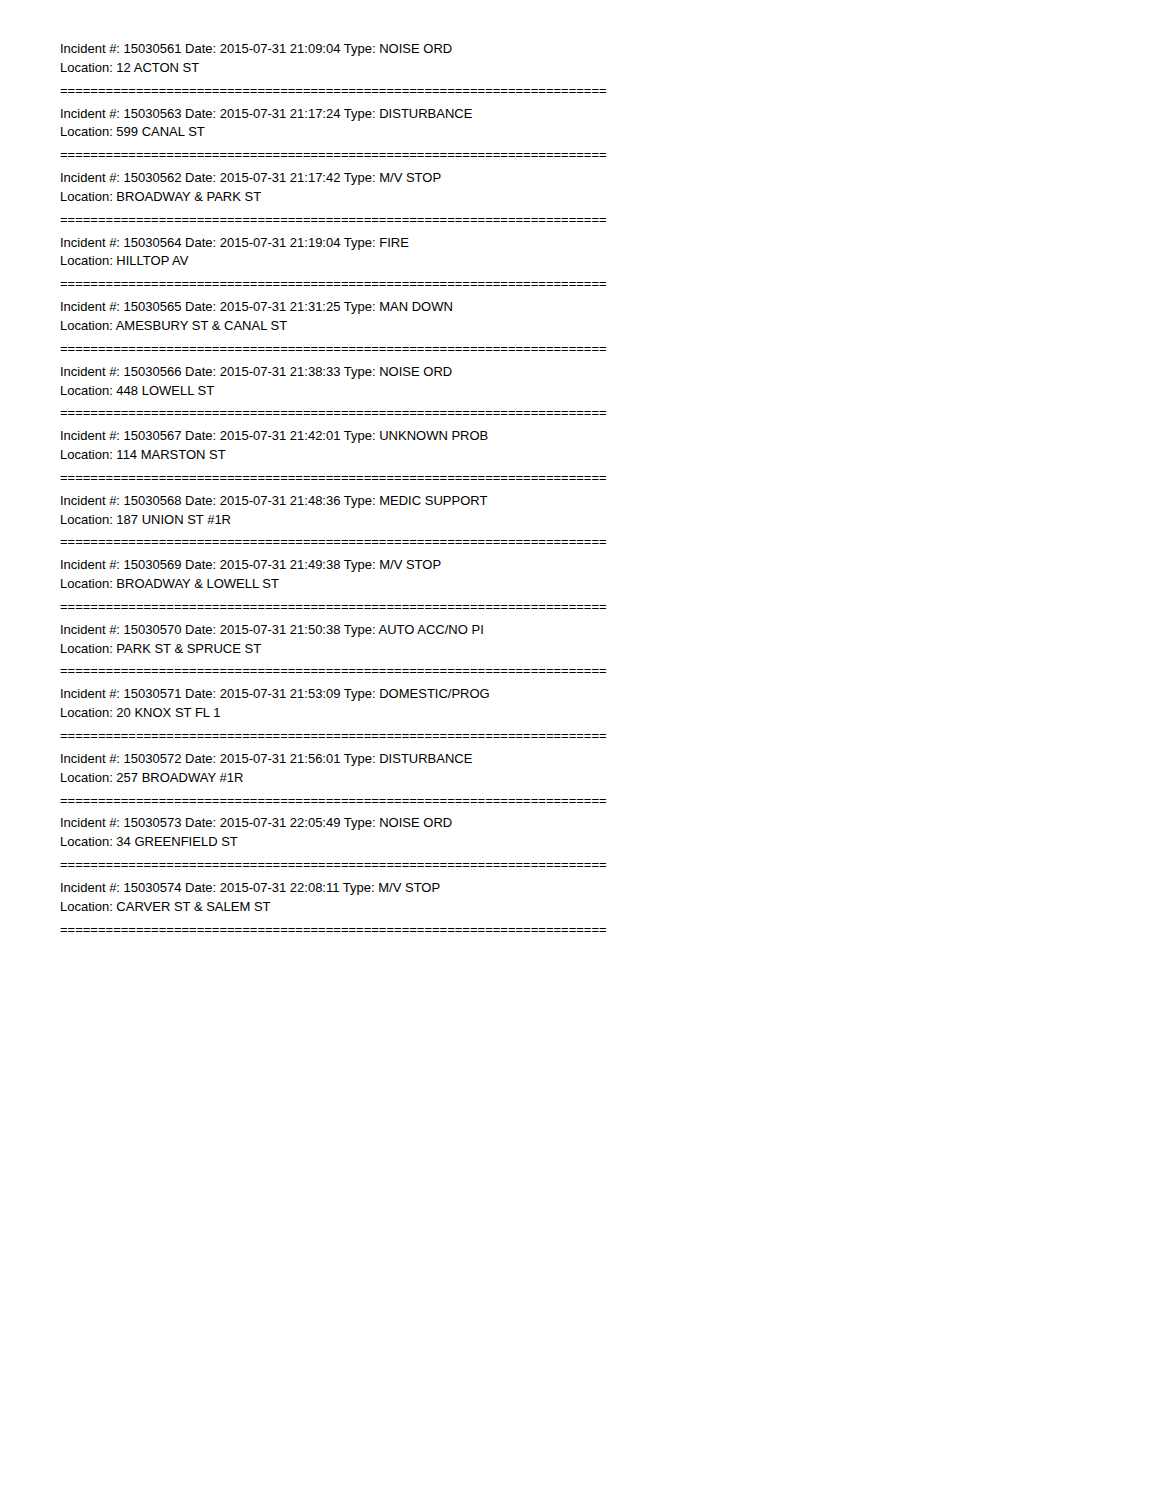Incident #: 15030561 Date: 2015-07-31 21:09:04 Type: NOISE ORD
Location: 12 ACTON ST
========================================================================
Incident #: 15030563 Date: 2015-07-31 21:17:24 Type: DISTURBANCE
Location: 599 CANAL ST
========================================================================
Incident #: 15030562 Date: 2015-07-31 21:17:42 Type: M/V STOP
Location: BROADWAY & PARK ST
========================================================================
Incident #: 15030564 Date: 2015-07-31 21:19:04 Type: FIRE
Location: HILLTOP AV
========================================================================
Incident #: 15030565 Date: 2015-07-31 21:31:25 Type: MAN DOWN
Location: AMESBURY ST & CANAL ST
========================================================================
Incident #: 15030566 Date: 2015-07-31 21:38:33 Type: NOISE ORD
Location: 448 LOWELL ST
========================================================================
Incident #: 15030567 Date: 2015-07-31 21:42:01 Type: UNKNOWN PROB
Location: 114 MARSTON ST
========================================================================
Incident #: 15030568 Date: 2015-07-31 21:48:36 Type: MEDIC SUPPORT
Location: 187 UNION ST #1R
========================================================================
Incident #: 15030569 Date: 2015-07-31 21:49:38 Type: M/V STOP
Location: BROADWAY & LOWELL ST
========================================================================
Incident #: 15030570 Date: 2015-07-31 21:50:38 Type: AUTO ACC/NO PI
Location: PARK ST & SPRUCE ST
========================================================================
Incident #: 15030571 Date: 2015-07-31 21:53:09 Type: DOMESTIC/PROG
Location: 20 KNOX ST FL 1
========================================================================
Incident #: 15030572 Date: 2015-07-31 21:56:01 Type: DISTURBANCE
Location: 257 BROADWAY #1R
========================================================================
Incident #: 15030573 Date: 2015-07-31 22:05:49 Type: NOISE ORD
Location: 34 GREENFIELD ST
========================================================================
Incident #: 15030574 Date: 2015-07-31 22:08:11 Type: M/V STOP
Location: CARVER ST & SALEM ST
========================================================================